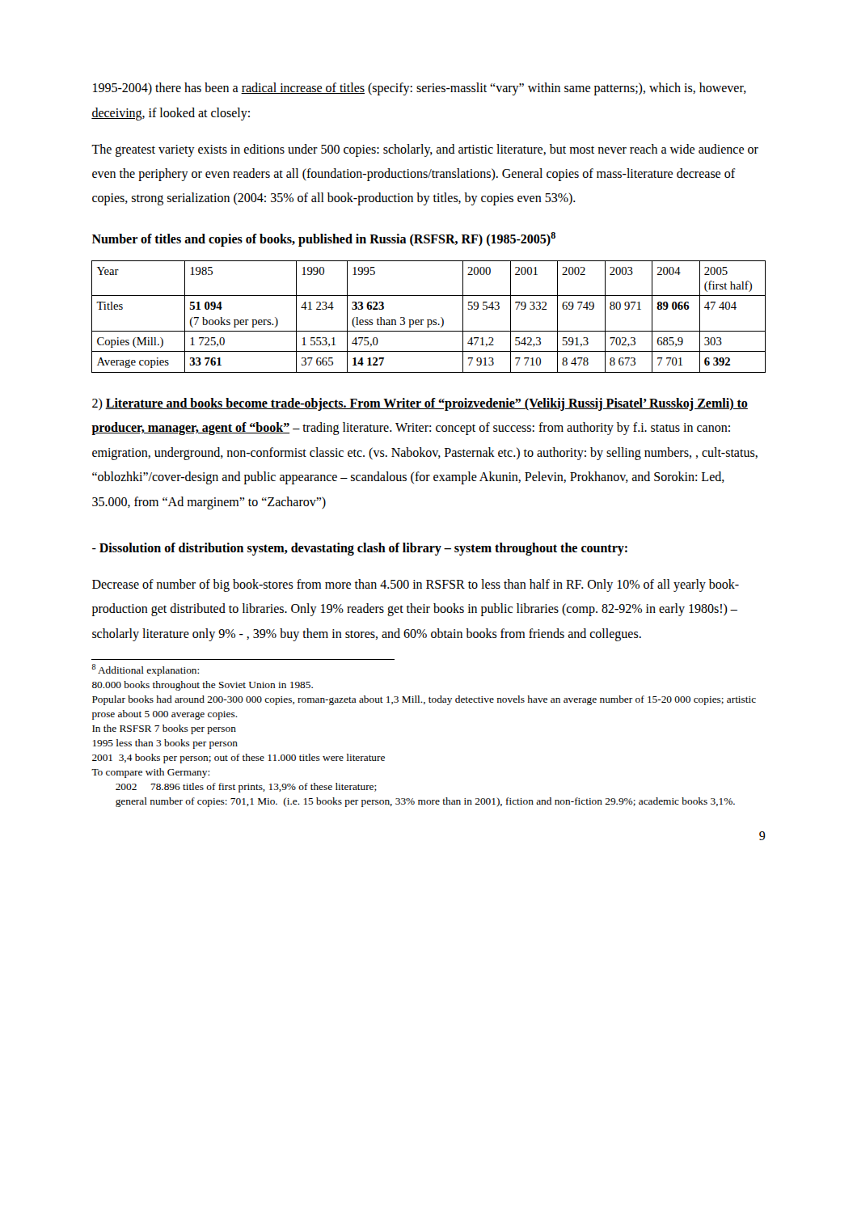1995-2004) there has been a radical increase of titles (specify: series-masslit “vary” within same patterns;), which is, however, deceiving, if looked at closely:
The greatest variety exists in editions under 500 copies: scholarly, and artistic literature, but most never reach a wide audience or even the periphery or even readers at all (foundation-productions/translations). General copies of mass-literature decrease of copies, strong serialization (2004: 35% of all book-production by titles, by copies even 53%).
Number of titles and copies of books, published in Russia (RSFSR, RF) (1985-2005)8
| Year | 1985 | 1990 | 1995 | 2000 | 2001 | 2002 | 2003 | 2004 | 2005 (first half) |
| Titles | 51 094 (7 books per pers.) | 41 234 | 33 623 (less than 3 per ps.) | 59 543 | 79 332 | 69 749 | 80 971 | 89 066 | 47 404 |
| Copies (Mill.) | 1 725,0 | 1 553,1 | 475,0 | 471,2 | 542,3 | 591,3 | 702,3 | 685,9 | 303 |
| Average copies | 33 761 | 37 665 | 14 127 | 7 913 | 7 710 | 8 478 | 8 673 | 7 701 | 6 392 |
2) Literature and books become trade-objects. From Writer of “proizvedenie” (Velikij Russij Pisatel’ Russkoj Zemli) to producer, manager, agent of “book” – trading literature. Writer: concept of success: from authority by f.i. status in canon: emigration, underground, non-conformist classic etc. (vs. Nabokov, Pasternak etc.) to authority: by selling numbers, , cult-status, “oblozhki”/cover-design and public appearance – scandalous (for example Akunin, Pelevin, Prokhanov, and Sorokin: Led, 35.000, from “Ad marginem” to “Zacharov”)
- Dissolution of distribution system, devastating clash of library – system throughout the country:
Decrease of number of big book-stores from more than 4.500 in RSFSR to less than half in RF. Only 10% of all yearly book-production get distributed to libraries. Only 19% readers get their books in public libraries (comp. 82-92% in early 1980s!) – scholarly literature only 9% - , 39% buy them in stores, and 60% obtain books from friends and collegues.
8 Additional explanation:
80.000 books throughout the Soviet Union in 1985.
Popular books had around 200-300 000 copies, roman-gazeta about 1,3 Mill., today detective novels have an average number of 15-20 000 copies; artistic prose about 5 000 average copies.
In the RSFSR 7 books per person
1995 less than 3 books per person
2001 3,4 books per person; out of these 11.000 titles were literature
To compare with Germany:
2002 78.896 titles of first prints, 13,9% of these literature;
general number of copies: 701,1 Mio. (i.e. 15 books per person, 33% more than in 2001), fiction and non-fiction 29.9%; academic books 3,1%.
9